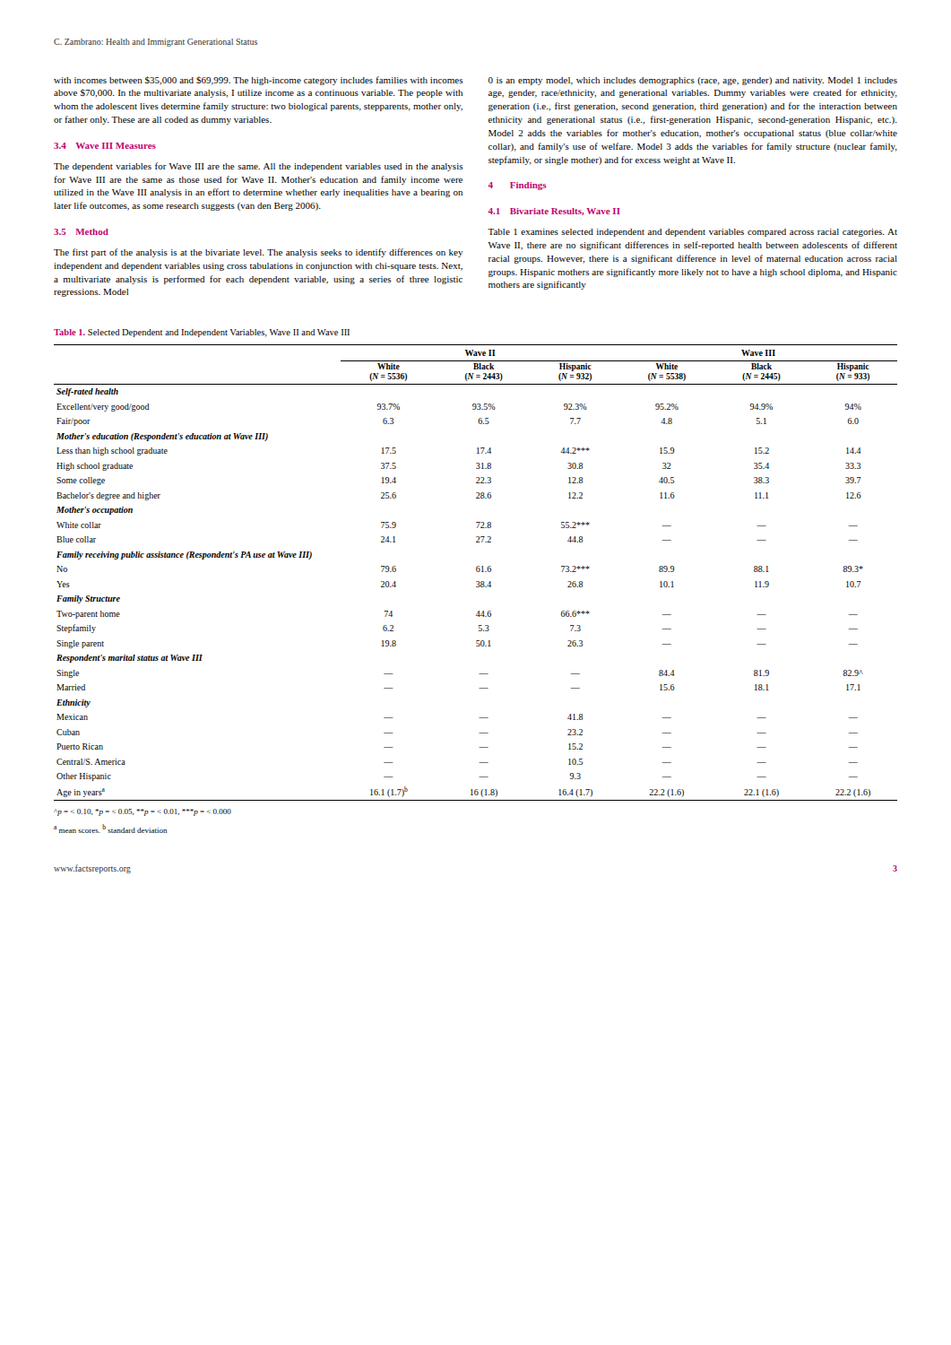C. Zambrano: Health and Immigrant Generational Status
with incomes between $35,000 and $69,999. The high-income category includes families with incomes above $70,000. In the multivariate analysis, I utilize income as a continuous variable. The people with whom the adolescent lives determine family structure: two biological parents, stepparents, mother only, or father only. These are all coded as dummy variables.
3.4 Wave III Measures
The dependent variables for Wave III are the same. All the independent variables used in the analysis for Wave III are the same as those used for Wave II. Mother's education and family income were utilized in the Wave III analysis in an effort to determine whether early inequalities have a bearing on later life outcomes, as some research suggests (van den Berg 2006).
3.5 Method
The first part of the analysis is at the bivariate level. The analysis seeks to identify differences on key independent and dependent variables using cross tabulations in conjunction with chi-square tests. Next, a multivariate analysis is performed for each dependent variable, using a series of three logistic regressions. Model
0 is an empty model, which includes demographics (race, age, gender) and nativity. Model 1 includes age, gender, race/ethnicity, and generational variables. Dummy variables were created for ethnicity, generation (i.e., first generation, second generation, third generation) and for the interaction between ethnicity and generational status (i.e., first-generation Hispanic, second-generation Hispanic, etc.). Model 2 adds the variables for mother's education, mother's occupational status (blue collar/white collar), and family's use of welfare. Model 3 adds the variables for family structure (nuclear family, stepfamily, or single mother) and for excess weight at Wave II.
4 Findings
4.1 Bivariate Results, Wave II
Table 1 examines selected independent and dependent variables compared across racial categories. At Wave II, there are no significant differences in self-reported health between adolescents of different racial groups. However, there is a significant difference in level of maternal education across racial groups. Hispanic mothers are significantly more likely not to have a high school diploma, and Hispanic mothers are significantly
Table 1. Selected Dependent and Independent Variables, Wave II and Wave III
| | Wave II | Wave III |
| | White ( N = 5536) | Black ( N = 2443) | Hispanic ( N = 932) | White ( N = 5538) | Black ( N = 2445) | Hispanic ( N = 933) |
| Self-rated health | | | | | | |
| Excellent/very good/good | 93.7% | 93.5% | 92.3% | 95.2% | 94.9% | 94% |
| Fair/poor | 6.3 | 6.5 | 7.7 | 4.8 | 5.1 | 6.0 |
| Mother's education (Respondent's education at Wave III) | | | | | | |
| Less than high school graduate | 17.5 | 17.4 | 44.2*** | 15.9 | 15.2 | 14.4 |
| High school graduate | 37.5 | 31.8 | 30.8 | 32 | 35.4 | 33.3 |
| Some college | 19.4 | 22.3 | 12.8 | 40.5 | 38.3 | 39.7 |
| Bachelor's degree and higher | 25.6 | 28.6 | 12.2 | 11.6 | 11.1 | 12.6 |
| Mother's occupation | | | | | | |
| White collar | 75.9 | 72.8 | 55.2*** | — | — | — |
| Blue collar | 24.1 | 27.2 | 44.8 | — | — | — |
| Family receiving public assistance (Respondent's PA use at Wave III) | | | | | | |
| No | 79.6 | 61.6 | 73.2*** | 89.9 | 88.1 | 89.3* |
| Yes | 20.4 | 38.4 | 26.8 | 10.1 | 11.9 | 10.7 |
| Family Structure | | | | | | |
| Two-parent home | 74 | 44.6 | 66.6*** | — | — | — |
| Stepfamily | 6.2 | 5.3 | 7.3 | — | — | — |
| Single parent | 19.8 | 50.1 | 26.3 | — | — | — |
| Respondent's marital status at Wave III | | | | | | |
| Single | — | — | — | 84.4 | 81.9 | 82.9^ |
| Married | — | — | — | 15.6 | 18.1 | 17.1 |
| Ethnicity | | | | | | |
| Mexican | — | — | 41.8 | — | — | — |
| Cuban | — | — | 23.2 | — | — | — |
| Puerto Rican | — | — | 15.2 | — | — | — |
| Central/S. America | — | — | 10.5 | — | — | — |
| Other Hispanic | — | — | 9.3 | — | — | — |
| Age in years a | 16.1 (1.7) b | 16 (1.8) | 16.4 (1.7) | 22.2 (1.6) | 22.1 (1.6) | 22.2 (1.6) |
^p = < 0.10, *p = < 0.05, **p = < 0.01, ***p = < 0.000
a mean scores. b standard deviation
www.factsreports.org 3